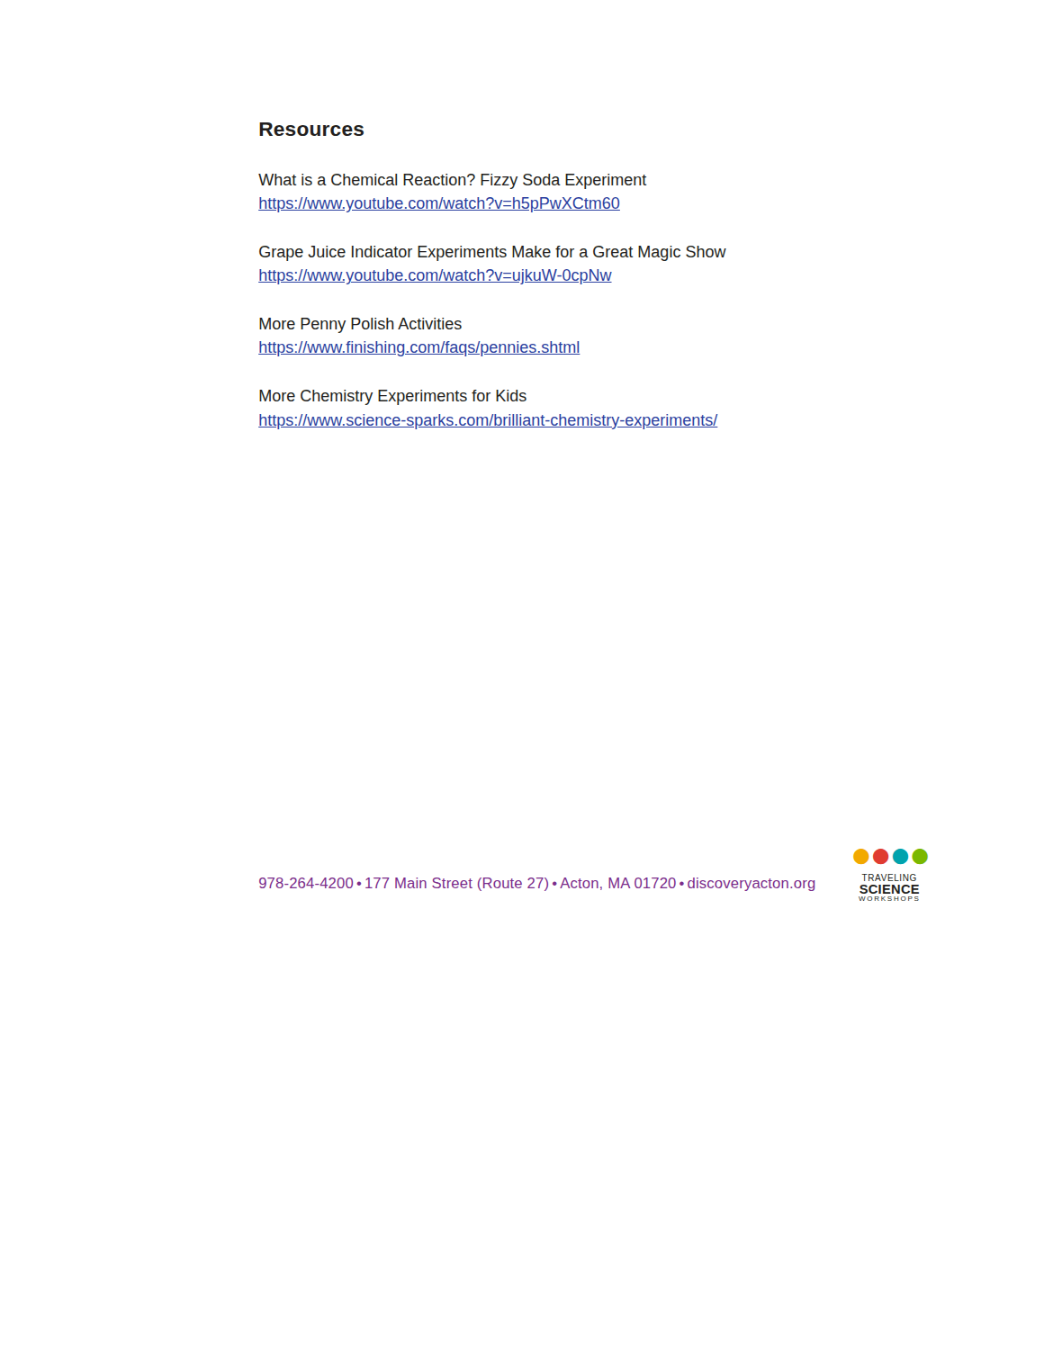Resources
What is a Chemical Reaction? Fizzy Soda Experiment https://www.youtube.com/watch?v=h5pPwXCtm60
Grape Juice Indicator Experiments Make for a Great Magic Show https://www.youtube.com/watch?v=ujkuW-0cpNw
More Penny Polish Activities https://www.finishing.com/faqs/pennies.shtml
More Chemistry Experiments for Kids https://www.science-sparks.com/brilliant-chemistry-experiments/
978-264-4200•177 Main Street (Route 27)•Acton, MA 01720•discoveryacton.org
●●●●
TRAVELING SCIENCE WORKSHOPS